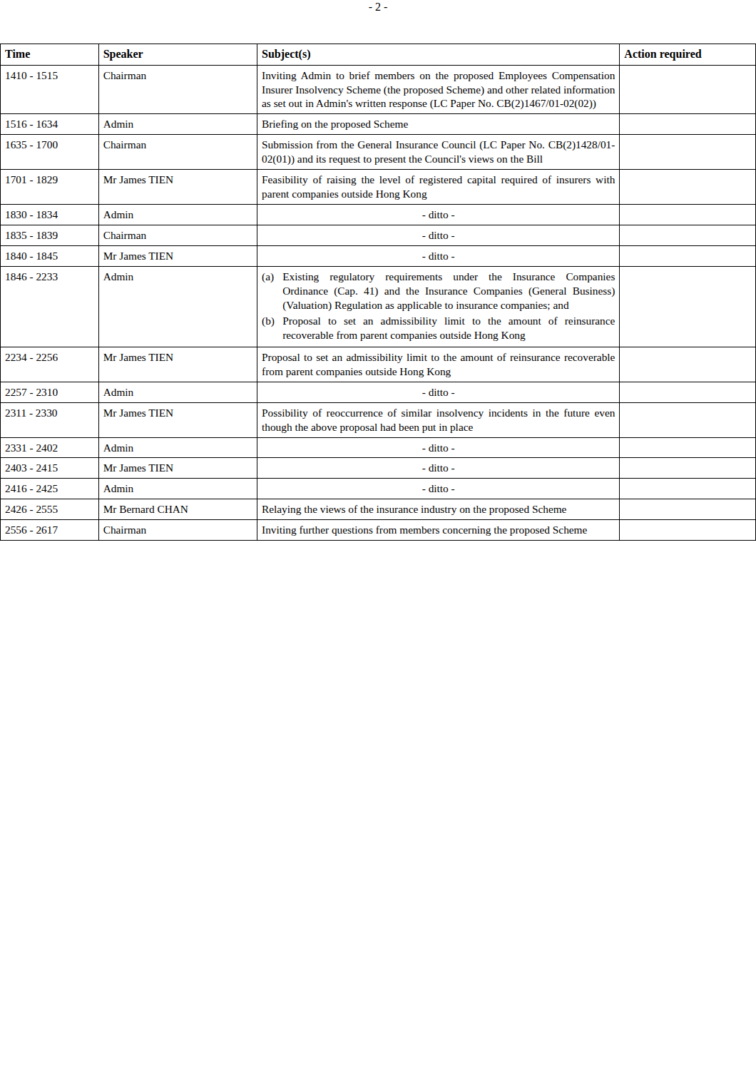- 2 -
| Time | Speaker | Subject(s) | Action required |
| --- | --- | --- | --- |
| 1410 - 1515 | Chairman | Inviting Admin to brief members on the proposed Employees Compensation Insurer Insolvency Scheme (the proposed Scheme) and other related information as set out in Admin's written response (LC Paper No. CB(2)1467/01-02(02)) | |
| 1516 - 1634 | Admin | Briefing on the proposed Scheme | |
| 1635 - 1700 | Chairman | Submission from the General Insurance Council (LC Paper No. CB(2)1428/01-02(01)) and its request to present the Council's views on the Bill | |
| 1701 - 1829 | Mr James TIEN | Feasibility of raising the level of registered capital required of insurers with parent companies outside Hong Kong | |
| 1830 - 1834 | Admin | - ditto - | |
| 1835 - 1839 | Chairman | - ditto - | |
| 1840 - 1845 | Mr James TIEN | - ditto - | |
| 1846 - 2233 | Admin | (a) Existing regulatory requirements under the Insurance Companies Ordinance (Cap. 41) and the Insurance Companies (General Business) (Valuation) Regulation as applicable to insurance companies; and (b) Proposal to set an admissibility limit to the amount of reinsurance recoverable from parent companies outside Hong Kong | |
| 2234 - 2256 | Mr James TIEN | Proposal to set an admissibility limit to the amount of reinsurance recoverable from parent companies outside Hong Kong | |
| 2257 - 2310 | Admin | - ditto - | |
| 2311 - 2330 | Mr James TIEN | Possibility of reoccurrence of similar insolvency incidents in the future even though the above proposal had been put in place | |
| 2331 - 2402 | Admin | - ditto - | |
| 2403 - 2415 | Mr James TIEN | - ditto - | |
| 2416 - 2425 | Admin | - ditto - | |
| 2426 - 2555 | Mr Bernard CHAN | Relaying the views of the insurance industry on the proposed Scheme | |
| 2556 - 2617 | Chairman | Inviting further questions from members concerning the proposed Scheme | |